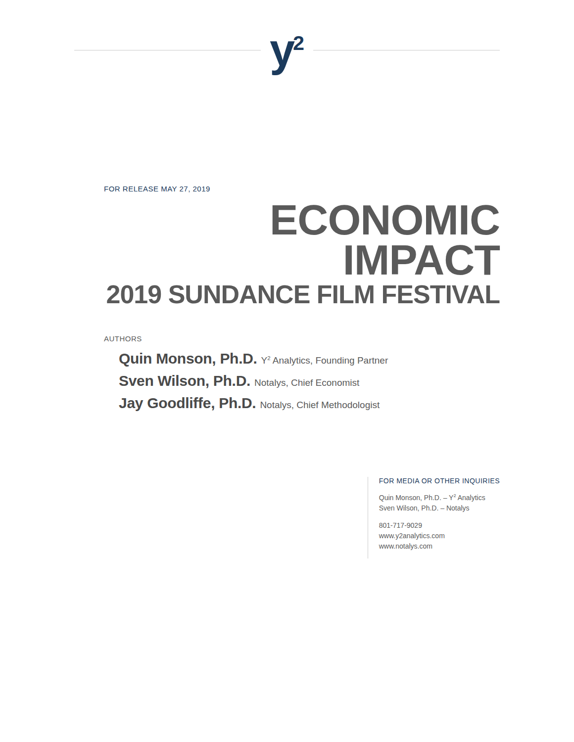y2
FOR RELEASE MAY 27, 2019
ECONOMIC IMPACT 2019 SUNDANCE FILM FESTIVAL
AUTHORS
Quin Monson, Ph.D. Y2 Analytics, Founding Partner
Sven Wilson, Ph.D. Notalys, Chief Economist
Jay Goodliffe, Ph.D. Notalys, Chief Methodologist
FOR MEDIA OR OTHER INQUIRIES
Quin Monson, Ph.D. – Y2 Analytics
Sven Wilson, Ph.D. – Notalys
801-717-9029
www.y2analytics.com
www.notalys.com